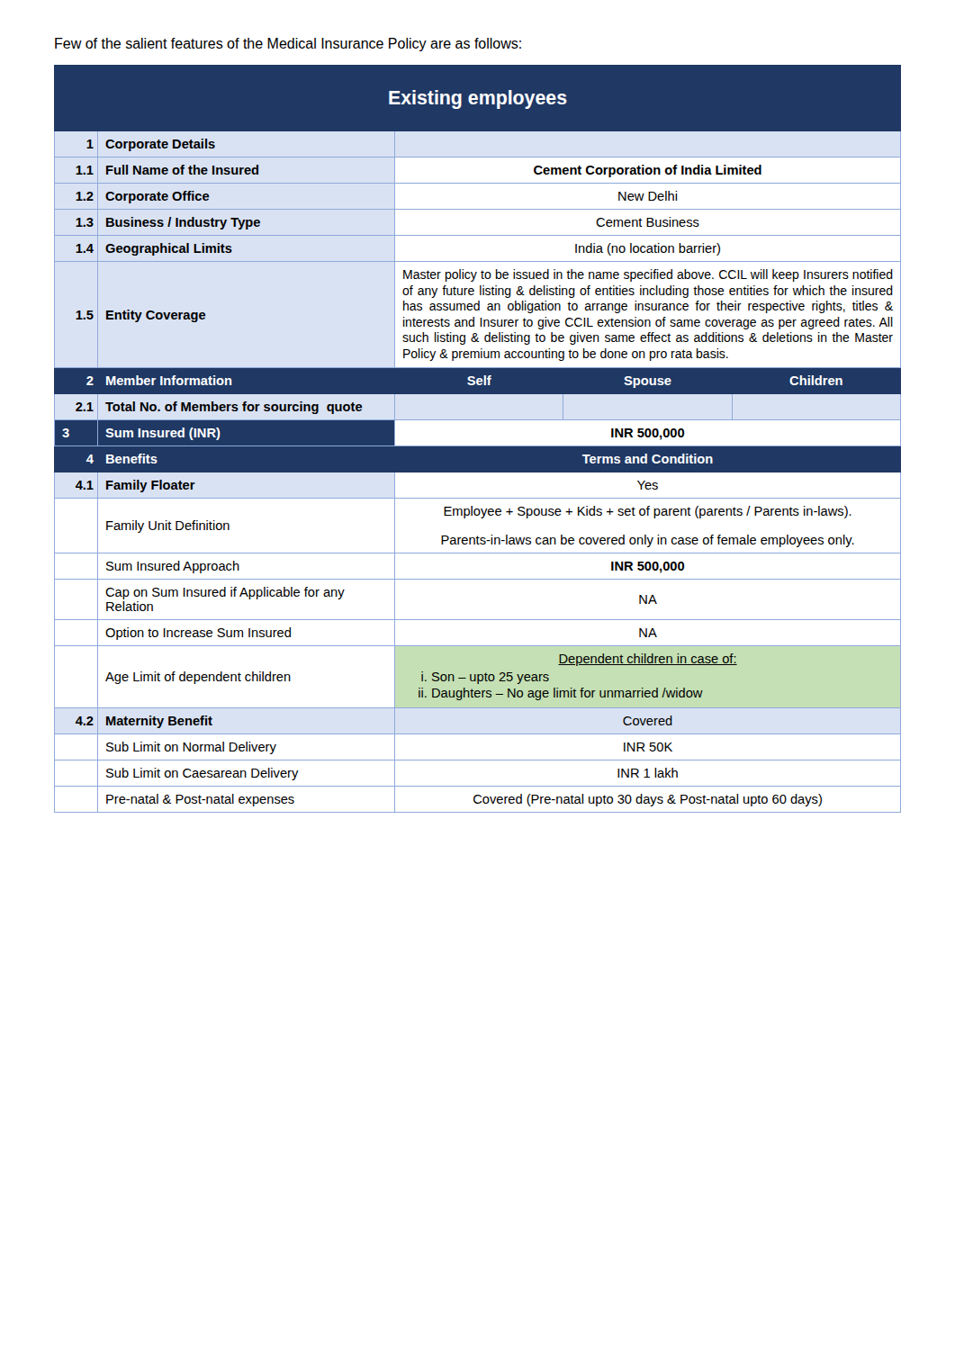Few of the salient features of the Medical Insurance Policy are as follows:
| Existing employees |
| 1 | Corporate Details | |
| 1.1 | Full Name of the Insured | Cement Corporation of India Limited |
| 1.2 | Corporate Office | New Delhi |
| 1.3 | Business / Industry Type | Cement Business |
| 1.4 | Geographical Limits | India (no location barrier) |
| 1.5 | Entity Coverage | Master policy to be issued in the name specified above. CCIL will keep Insurers notified of any future listing & delisting of entities including those entities for which the insured has assumed an obligation to arrange insurance for their respective rights, titles & interests and Insurer to give CCIL extension of same coverage as per agreed rates. All such listing & delisting to be given same effect as additions & deletions in the Master Policy & premium accounting to be done on pro rata basis. |
| 2 | Member Information | Self | Spouse | Children |
| 2.1 | Total No. of Members for sourcing quote | | | |
| 3 | Sum Insured (INR) | INR 500,000 |
| 4 | Benefits | Terms and Condition |
| 4.1 | Family Floater | Yes |
| | Family Unit Definition | Employee + Spouse + Kids + set of parent (parents / Parents in-laws). Parents-in-laws can be covered only in case of female employees only. |
| | Sum Insured Approach | INR 500,000 |
| | Cap on Sum Insured if Applicable for any Relation | NA |
| | Option to Increase Sum Insured | NA |
| | Age Limit of dependent children | Dependent children in case of: Son – upto 25 years Daughters – No age limit for unmarried /widow |
| 4.2 | Maternity Benefit | Covered |
| | Sub Limit on Normal Delivery | INR 50K |
| | Sub Limit on Caesarean Delivery | INR 1 lakh |
| | Pre-natal & Post-natal expenses | Covered (Pre-natal upto 30 days & Post-natal upto 60 days) |